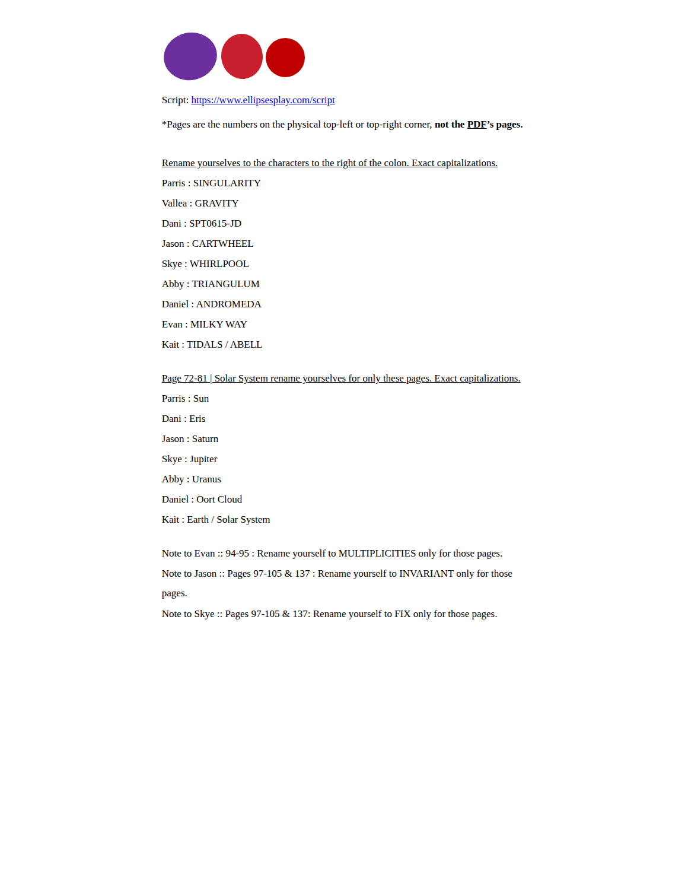Script: https://www.ellipsesplay.com/script
*Pages are the numbers on the physical top-left or top-right corner, not the PDF’s pages.
Rename yourselves to the characters to the right of the colon. Exact capitalizations.
Parris : SINGULARITY
Vallea : GRAVITY
Dani : SPT0615-JD
Jason : CARTWHEEL
Skye : WHIRLPOOL
Abby : TRIANGULUM
Daniel : ANDROMEDA
Evan : MILKY WAY
Kait : TIDALS / ABELL
Page 72-81 | Solar System rename yourselves for only these pages. Exact capitalizations.
Parris : Sun
Dani : Eris
Jason : Saturn
Skye : Jupiter
Abby : Uranus
Daniel : Oort Cloud
Kait : Earth / Solar System
Note to Evan :: 94-95 : Rename yourself to MULTIPLICITIES only for those pages.
Note to Jason :: Pages 97-105 & 137 : Rename yourself to INVARIANT only for those pages.
Note to Skye :: Pages 97-105 & 137: Rename yourself to FIX only for those pages.